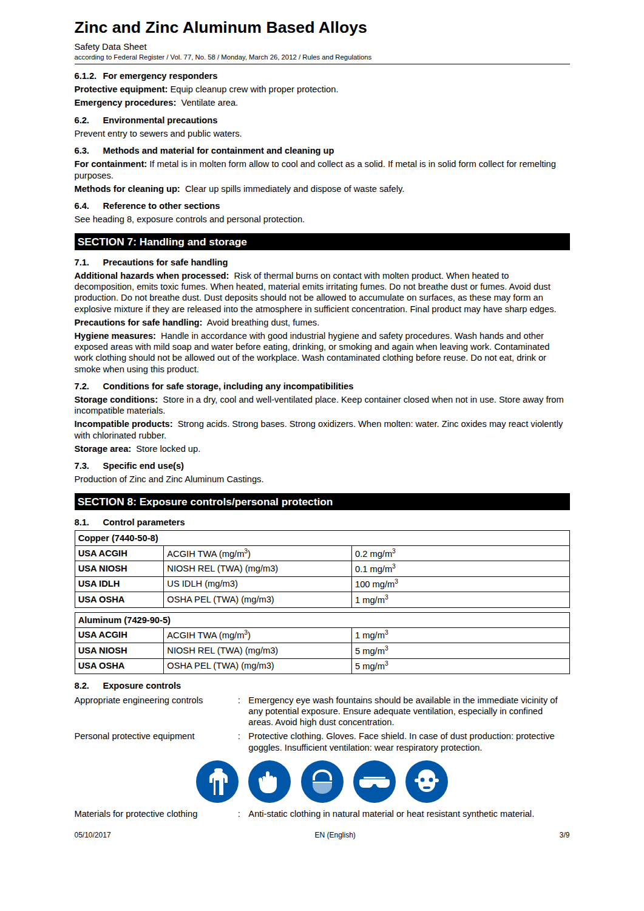Zinc and Zinc Aluminum Based Alloys
Safety Data Sheet
according to Federal Register / Vol. 77, No. 58 / Monday, March 26, 2012 / Rules and Regulations
6.1.2. For emergency responders
Protective equipment: Equip cleanup crew with proper protection.
Emergency procedures: Ventilate area.
6.2. Environmental precautions
Prevent entry to sewers and public waters.
6.3. Methods and material for containment and cleaning up
For containment: If metal is in molten form allow to cool and collect as a solid. If metal is in solid form collect for remelting purposes.
Methods for cleaning up: Clear up spills immediately and dispose of waste safely.
6.4. Reference to other sections
See heading 8, exposure controls and personal protection.
SECTION 7: Handling and storage
7.1. Precautions for safe handling
Additional hazards when processed: Risk of thermal burns on contact with molten product. When heated to decomposition, emits toxic fumes. When heated, material emits irritating fumes. Do not breathe dust or fumes. Avoid dust production. Do not breathe dust. Dust deposits should not be allowed to accumulate on surfaces, as these may form an explosive mixture if they are released into the atmosphere in sufficient concentration. Final product may have sharp edges.
Precautions for safe handling: Avoid breathing dust, fumes.
Hygiene measures: Handle in accordance with good industrial hygiene and safety procedures. Wash hands and other exposed areas with mild soap and water before eating, drinking, or smoking and again when leaving work. Contaminated work clothing should not be allowed out of the workplace. Wash contaminated clothing before reuse. Do not eat, drink or smoke when using this product.
7.2. Conditions for safe storage, including any incompatibilities
Storage conditions: Store in a dry, cool and well-ventilated place. Keep container closed when not in use. Store away from incompatible materials.
Incompatible products: Strong acids. Strong bases. Strong oxidizers. When molten: water. Zinc oxides may react violently with chlorinated rubber.
Storage area: Store locked up.
7.3. Specific end use(s)
Production of Zinc and Zinc Aluminum Castings.
SECTION 8: Exposure controls/personal protection
8.1. Control parameters
| Copper (7440-50-8) |
| USA ACGIH | ACGIH TWA (mg/m 3 ) | 0.2 mg/m 3 |
| USA NIOSH | NIOSH REL (TWA) (mg/m3) | 0.1 mg/m 3 |
| USA IDLH | US IDLH (mg/m3) | 100 mg/m 3 |
| USA OSHA | OSHA PEL (TWA) (mg/m3) | 1 mg/m 3 |
| Aluminum (7429-90-5) |
| USA ACGIH | ACGIH TWA (mg/m 3 ) | 1 mg/m 3 |
| USA NIOSH | NIOSH REL (TWA) (mg/m3) | 5 mg/m 3 |
| USA OSHA | OSHA PEL (TWA) (mg/m3) | 5 mg/m 3 |
8.2. Exposure controls
| Appropriate engineering controls | : | Emergency eye wash fountains should be available in the immediate vicinity of any potential exposure. Ensure adequate ventilation, especially in confined areas. Avoid high dust concentration. |
| Personal protective equipment | : | Protective clothing. Gloves. Face shield. In case of dust production: protective goggles. Insufficient ventilation: wear respiratory protection. |
| Materials for protective clothing | : | Anti-static clothing in natural material or heat resistant synthetic material. |
05/10/2017 EN (English) 3/9